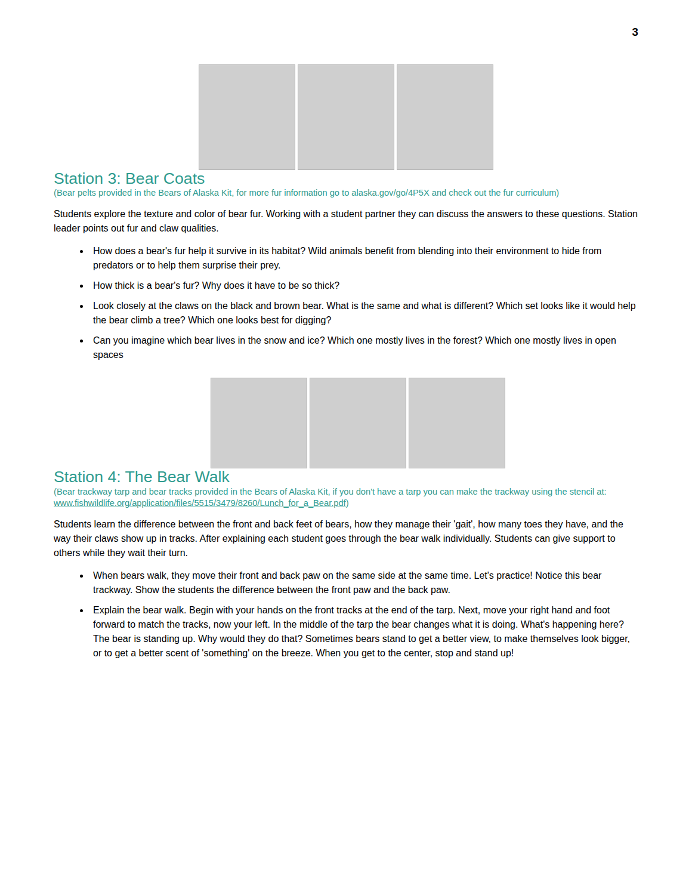3
Station 3: Bear Coats
(Bear pelts provided in the Bears of Alaska Kit, for more fur information go to alaska.gov/go/4P5X and check out the fur curriculum)
Students explore the texture and color of bear fur. Working with a student partner they can discuss the answers to these questions. Station leader points out fur and claw qualities.
How does a bear's fur help it survive in its habitat? Wild animals benefit from blending into their environment to hide from predators or to help them surprise their prey.
How thick is a bear's fur? Why does it have to be so thick?
Look closely at the claws on the black and brown bear. What is the same and what is different? Which set looks like it would help the bear climb a tree? Which one looks best for digging?
Can you imagine which bear lives in the snow and ice? Which one mostly lives in the forest? Which one mostly lives in open spaces
Station 4: The Bear Walk
(Bear trackway tarp and bear tracks provided in the Bears of Alaska Kit, if you don't have a tarp you can make the trackway using the stencil at: www.fishwildlife.org/application/files/5515/3479/8260/Lunch_for_a_Bear.pdf)
Students learn the difference between the front and back feet of bears, how they manage their 'gait', how many toes they have, and the way their claws show up in tracks. After explaining each student goes through the bear walk individually. Students can give support to others while they wait their turn.
When bears walk, they move their front and back paw on the same side at the same time. Let's practice! Notice this bear trackway. Show the students the difference between the front paw and the back paw.
Explain the bear walk. Begin with your hands on the front tracks at the end of the tarp. Next, move your right hand and foot forward to match the tracks, now your left. In the middle of the tarp the bear changes what it is doing. What's happening here? The bear is standing up. Why would they do that? Sometimes bears stand to get a better view, to make themselves look bigger, or to get a better scent of 'something' on the breeze. When you get to the center, stop and stand up!